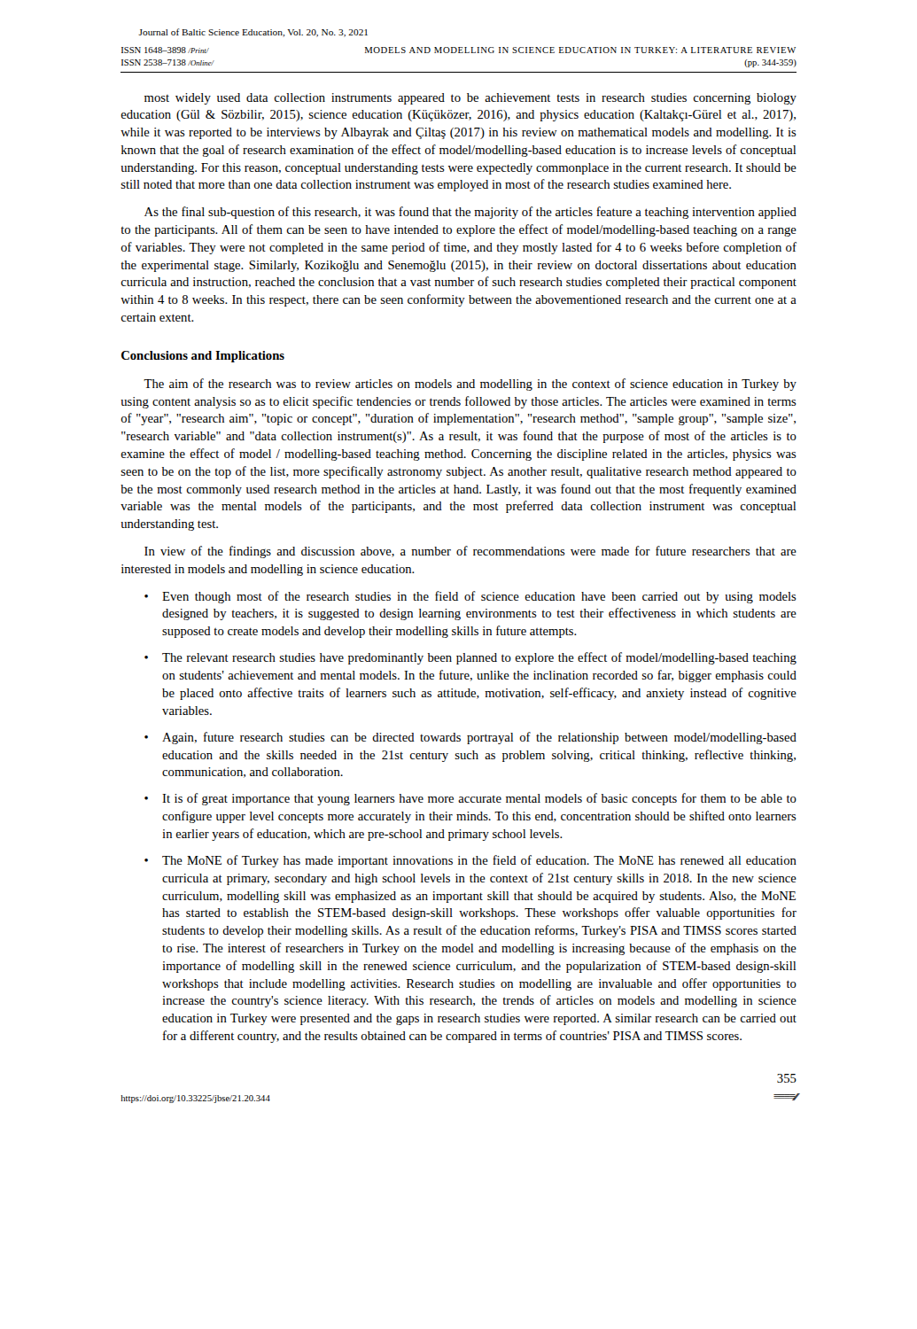Journal of Baltic Science Education, Vol. 20, No. 3, 2021
ISSN 1648–3898 /Print/
ISSN 2538–7138 /Online/
Models and modelling in science education in Turkey: a literature review (pp. 344-359)
most widely used data collection instruments appeared to be achievement tests in research studies concerning biology education (Gül & Sözbilir, 2015), science education (Küçüközer, 2016), and physics education (Kaltakçı-Gürel et al., 2017), while it was reported to be interviews by Albayrak and Çiltaş (2017) in his review on mathematical models and modelling. It is known that the goal of research examination of the effect of model/modelling-based education is to increase levels of conceptual understanding. For this reason, conceptual understanding tests were expectedly commonplace in the current research. It should be still noted that more than one data collection instrument was employed in most of the research studies examined here.
As the final sub-question of this research, it was found that the majority of the articles feature a teaching intervention applied to the participants. All of them can be seen to have intended to explore the effect of model/modelling-based teaching on a range of variables. They were not completed in the same period of time, and they mostly lasted for 4 to 6 weeks before completion of the experimental stage. Similarly, Kozikoğlu and Senemoğlu (2015), in their review on doctoral dissertations about education curricula and instruction, reached the conclusion that a vast number of such research studies completed their practical component within 4 to 8 weeks. In this respect, there can be seen conformity between the abovementioned research and the current one at a certain extent.
Conclusions and Implications
The aim of the research was to review articles on models and modelling in the context of science education in Turkey by using content analysis so as to elicit specific tendencies or trends followed by those articles. The articles were examined in terms of "year", "research aim", "topic or concept", "duration of implementation", "research method", "sample group", "sample size", "research variable" and "data collection instrument(s)". As a result, it was found that the purpose of most of the articles is to examine the effect of model / modelling-based teaching method. Concerning the discipline related in the articles, physics was seen to be on the top of the list, more specifically astronomy subject. As another result, qualitative research method appeared to be the most commonly used research method in the articles at hand. Lastly, it was found out that the most frequently examined variable was the mental models of the participants, and the most preferred data collection instrument was conceptual understanding test.
In view of the findings and discussion above, a number of recommendations were made for future researchers that are interested in models and modelling in science education.
Even though most of the research studies in the field of science education have been carried out by using models designed by teachers, it is suggested to design learning environments to test their effectiveness in which students are supposed to create models and develop their modelling skills in future attempts.
The relevant research studies have predominantly been planned to explore the effect of model/modelling-based teaching on students' achievement and mental models. In the future, unlike the inclination recorded so far, bigger emphasis could be placed onto affective traits of learners such as attitude, motivation, self-efficacy, and anxiety instead of cognitive variables.
Again, future research studies can be directed towards portrayal of the relationship between model/modelling-based education and the skills needed in the 21st century such as problem solving, critical thinking, reflective thinking, communication, and collaboration.
It is of great importance that young learners have more accurate mental models of basic concepts for them to be able to configure upper level concepts more accurately in their minds. To this end, concentration should be shifted onto learners in earlier years of education, which are pre-school and primary school levels.
The MoNE of Turkey has made important innovations in the field of education. The MoNE has renewed all education curricula at primary, secondary and high school levels in the context of 21st century skills in 2018. In the new science curriculum, modelling skill was emphasized as an important skill that should be acquired by students. Also, the MoNE has started to establish the STEM-based design-skill workshops. These workshops offer valuable opportunities for students to develop their modelling skills. As a result of the education reforms, Turkey's PISA and TIMSS scores started to rise. The interest of researchers in Turkey on the model and modelling is increasing because of the emphasis on the importance of modelling skill in the renewed science curriculum, and the popularization of STEM-based design-skill workshops that include modelling activities. Research studies on modelling are invaluable and offer opportunities to increase the country's science literacy. With this research, the trends of articles on models and modelling in science education in Turkey were presented and the gaps in research studies were reported. A similar research can be carried out for a different country, and the results obtained can be compared in terms of countries' PISA and TIMSS scores.
https://doi.org/10.33225/jbse/21.20.344
355 ≡≡≡≡⁄⁄⁄⁄